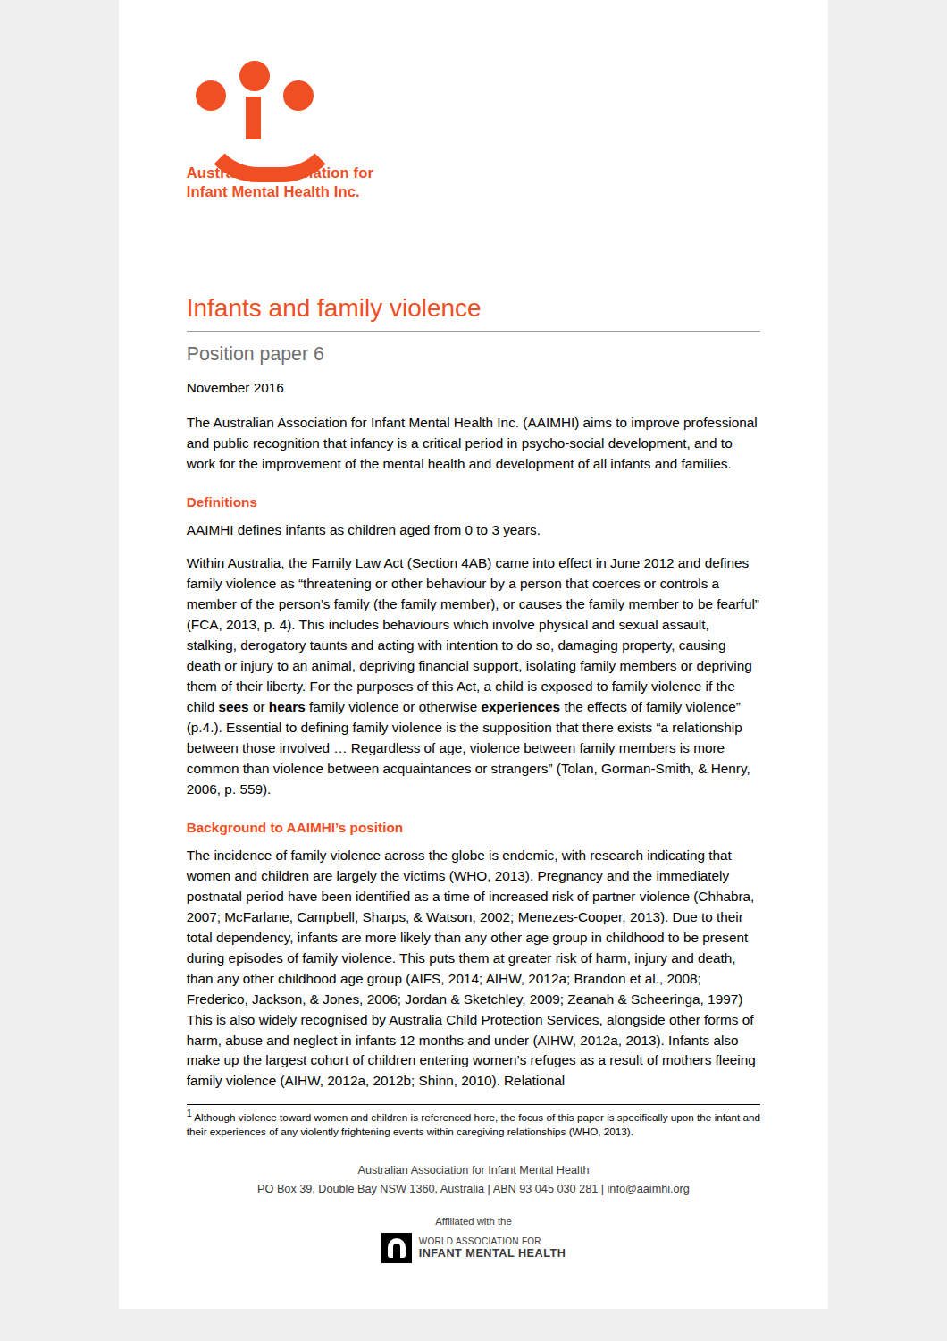Australian Association for
Infant Mental Health Inc.
Infants and family violence
Position paper 6
November 2016
The Australian Association for Infant Mental Health Inc. (AAIMHI) aims to improve professional and public recognition that infancy is a critical period in psycho-social development, and to work for the improvement of the mental health and development of all infants and families.
Definitions
AAIMHI defines infants as children aged from 0 to 3 years.
Within Australia, the Family Law Act (Section 4AB) came into effect in June 2012 and defines family violence as “threatening or other behaviour by a person that coerces or controls a member of the person’s family (the family member), or causes the family member to be fearful” (FCA, 2013, p. 4). This includes behaviours which involve physical and sexual assault, stalking, derogatory taunts and acting with intention to do so, damaging property, causing death or injury to an animal, depriving financial support, isolating family members or depriving them of their liberty. For the purposes of this Act, a child is exposed to family violence if the child sees or hears family violence or otherwise experiences the effects of family violence” (p.4.). Essential to defining family violence is the supposition that there exists “a relationship between those involved … Regardless of age, violence between family members is more common than violence between acquaintances or strangers” (Tolan, Gorman-Smith, & Henry, 2006, p. 559).
Background to AAIMHI’s position
The incidence of family violence across the globe is endemic, with research indicating that women and children are largely the victims (WHO, 2013). Pregnancy and the immediately postnatal period have been identified as a time of increased risk of partner violence (Chhabra, 2007; McFarlane, Campbell, Sharps, & Watson, 2002; Menezes-Cooper, 2013). Due to their total dependency, infants are more likely than any other age group in childhood to be present during episodes of family violence. This puts them at greater risk of harm, injury and death, than any other childhood age group (AIFS, 2014; AIHW, 2012a; Brandon et al., 2008; Frederico, Jackson, & Jones, 2006; Jordan & Sketchley, 2009; Zeanah & Scheeringa, 1997) This is also widely recognised by Australia Child Protection Services, alongside other forms of harm, abuse and neglect in infants 12 months and under (AIHW, 2012a, 2013). Infants also make up the largest cohort of children entering women’s refuges as a result of mothers fleeing family violence (AIHW, 2012a, 2012b; Shinn, 2010). Relational
1 Although violence toward women and children is referenced here, the focus of this paper is specifically upon the infant and their experiences of any violently frightening events within caregiving relationships (WHO, 2013).
Australian Association for Infant Mental Health
PO Box 39, Double Bay NSW 1360, Australia | ABN 93 045 030 281 | info@aaimhi.org
Affiliated with the
WORLD ASSOCIATION FOR INFANT MENTAL HEALTH